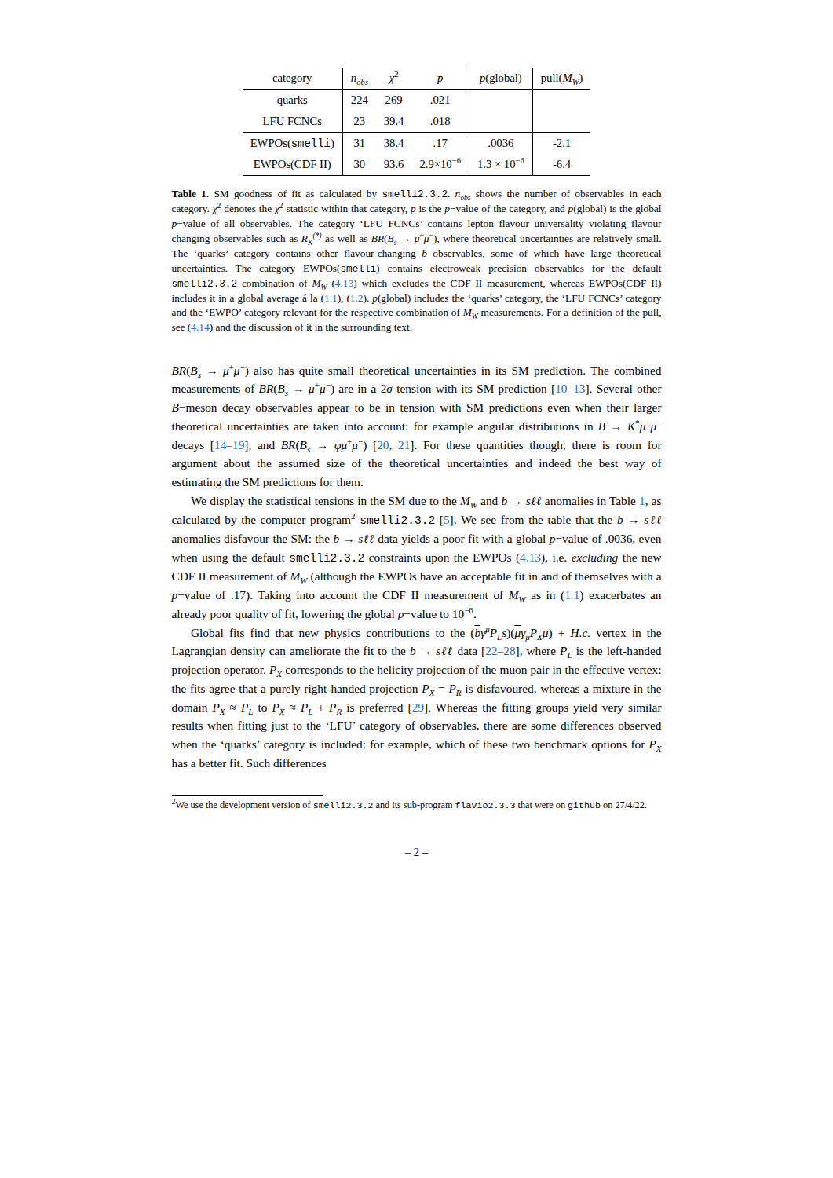| category | n obs | χ 2 | p | p (global) | pull( M W ) |
| quarks | 224 | 269 | .021 | | |
| LFU FCNCs | 23 | 39.4 | .018 | | |
| EWPOs( smelli ) | 31 | 38.4 | .17 | .0036 | -2.1 |
| EWPOs(CDF II) | 30 | 93.6 | 2.9×10 −6 | 1.3 × 10 −6 | -6.4 |
Table 1. SM goodness of fit as calculated by smelli2.3.2. nobs shows the number of observables in each category. χ2 denotes the χ2 statistic within that category, p is the p−value of the category, and p(global) is the global p−value of all observables. The category ‘LFU FCNCs’ contains lepton flavour universality violating flavour changing observables such as RK(*) as well as BR(Bs → μ+μ−), where theoretical uncertainties are relatively small. The ‘quarks’ category contains other flavour-changing b observables, some of which have large theoretical uncertainties. The category EWPOs(smelli) contains electroweak precision observables for the default smelli2.3.2 combination of MW (4.13) which excludes the CDF II measurement, whereas EWPOs(CDF II) includes it in a global average á la (1.1), (1.2). p(global) includes the ‘quarks’ category, the ‘LFU FCNCs’ category and the ‘EWPO’ category relevant for the respective combination of MW measurements. For a definition of the pull, see (4.14) and the discussion of it in the surrounding text.
BR(Bs → μ+μ−) also has quite small theoretical uncertainties in its SM prediction. The combined measurements of BR(Bs → μ+μ−) are in a 2σ tension with its SM prediction [10–13]. Several other B−meson decay observables appear to be in tension with SM predictions even when their larger theoretical uncertainties are taken into account: for example angular distributions in B → K*μ+μ− decays [14–19], and BR(Bs → φμ+μ−) [20, 21]. For these quantities though, there is room for argument about the assumed size of the theoretical uncertainties and indeed the best way of estimating the SM predictions for them.
We display the statistical tensions in the SM due to the MW and b → sℓℓ anomalies in Table 1, as calculated by the computer program2 smelli2.3.2 [5]. We see from the table that the b → sℓℓ anomalies disfavour the SM: the b → sℓℓ data yields a poor fit with a global p−value of .0036, even when using the default smelli2.3.2 constraints upon the EWPOs (4.13), i.e. excluding the new CDF II measurement of MW (although the EWPOs have an acceptable fit in and of themselves with a p−value of .17). Taking into account the CDF II measurement of MW as in (1.1) exacerbates an already poor quality of fit, lowering the global p−value to 10−6.
Global fits find that new physics contributions to the (bγμPLs)(μγμPXμ) + H.c. vertex in the Lagrangian density can ameliorate the fit to the b → sℓℓ data [22–28], where PL is the left-handed projection operator. PX corresponds to the helicity projection of the muon pair in the effective vertex: the fits agree that a purely right-handed projection PX = PR is disfavoured, whereas a mixture in the domain PX ≈ PL to PX ≈ PL + PR is preferred [29]. Whereas the fitting groups yield very similar results when fitting just to the ‘LFU’ category of observables, there are some differences observed when the ‘quarks’ category is included: for example, which of these two benchmark options for PX has a better fit. Such differences
2We use the development version of smelli2.3.2 and its sub-program flavio2.3.3 that were on github on 27/4/22.
– 2 –